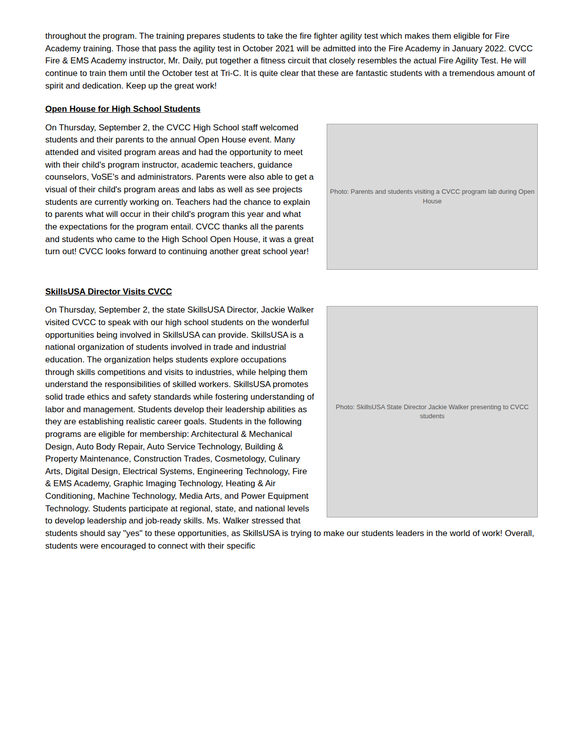throughout the program. The training prepares students to take the fire fighter agility test which makes them eligible for Fire Academy training. Those that pass the agility test in October 2021 will be admitted into the Fire Academy in January 2022. CVCC Fire & EMS Academy instructor, Mr. Daily, put together a fitness circuit that closely resembles the actual Fire Agility Test. He will continue to train them until the October test at Tri-C. It is quite clear that these are fantastic students with a tremendous amount of spirit and dedication. Keep up the great work!
Open House for High School Students
Photo: Parents and students visiting a CVCC program lab during Open House
On Thursday, September 2, the CVCC High School staff welcomed students and their parents to the annual Open House event. Many attended and visited program areas and had the opportunity to meet with their child's program instructor, academic teachers, guidance counselors, VoSE's and administrators. Parents were also able to get a visual of their child's program areas and labs as well as see projects students are currently working on. Teachers had the chance to explain to parents what will occur in their child's program this year and what the expectations for the program entail. CVCC thanks all the parents and students who came to the High School Open House, it was a great turn out! CVCC looks forward to continuing another great school year!
SkillsUSA Director Visits CVCC
Photo: SkillsUSA State Director Jackie Walker presenting to CVCC students
On Thursday, September 2, the state SkillsUSA Director, Jackie Walker visited CVCC to speak with our high school students on the wonderful opportunities being involved in SkillsUSA can provide. SkillsUSA is a national organization of students involved in trade and industrial education. The organization helps students explore occupations through skills competitions and visits to industries, while helping them understand the responsibilities of skilled workers. SkillsUSA promotes solid trade ethics and safety standards while fostering understanding of labor and management. Students develop their leadership abilities as they are establishing realistic career goals. Students in the following programs are eligible for membership: Architectural & Mechanical Design, Auto Body Repair, Auto Service Technology, Building & Property Maintenance, Construction Trades, Cosmetology, Culinary Arts, Digital Design, Electrical Systems, Engineering Technology, Fire & EMS Academy, Graphic Imaging Technology, Heating & Air Conditioning, Machine Technology, Media Arts, and Power Equipment Technology. Students participate at regional, state, and national levels to develop leadership and job-ready skills. Ms. Walker stressed that students should say "yes" to these opportunities, as SkillsUSA is trying to make our students leaders in the world of work! Overall, students were encouraged to connect with their specific